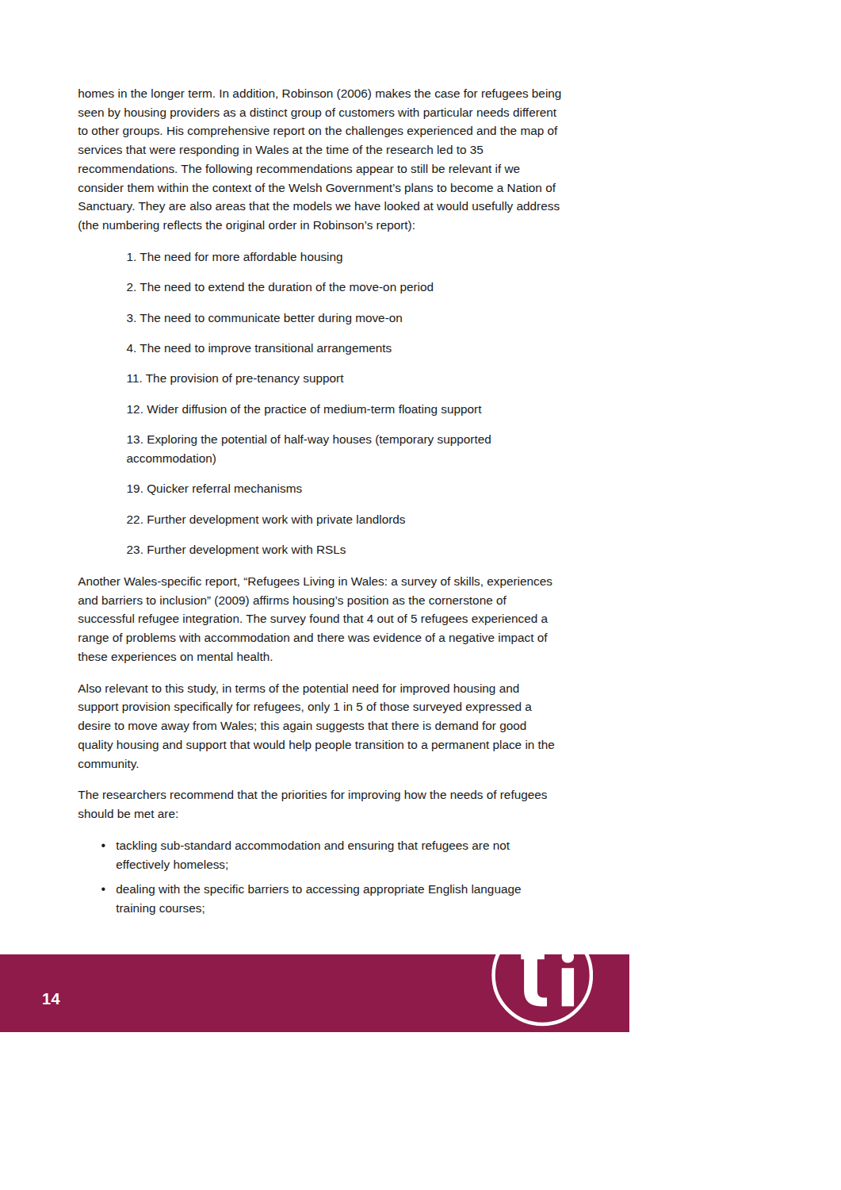homes in the longer term. In addition, Robinson (2006) makes the case for refugees being seen by housing providers as a distinct group of customers with particular needs different to other groups. His comprehensive report on the challenges experienced and the map of services that were responding in Wales at the time of the research led to 35 recommendations. The following recommendations appear to still be relevant if we consider them within the context of the Welsh Government’s plans to become a Nation of Sanctuary. They are also areas that the models we have looked at would usefully address (the numbering reflects the original order in Robinson’s report):
1. The need for more affordable housing
2. The need to extend the duration of the move-on period
3. The need to communicate better during move-on
4. The need to improve transitional arrangements
11. The provision of pre-tenancy support
12. Wider diffusion of the practice of medium-term floating support
13. Exploring the potential of half-way houses (temporary supported accommodation)
19. Quicker referral mechanisms
22. Further development work with private landlords
23. Further development work with RSLs
Another Wales-specific report, “Refugees Living in Wales: a survey of skills, experiences and barriers to inclusion” (2009) affirms housing’s position as the cornerstone of successful refugee integration. The survey found that 4 out of 5 refugees experienced a range of problems with accommodation and there was evidence of a negative impact of these experiences on mental health.
Also relevant to this study, in terms of the potential need for improved housing and support provision specifically for refugees, only 1 in 5 of those surveyed expressed a desire to move away from Wales; this again suggests that there is demand for good quality housing and support that would help people transition to a permanent place in the community.
The researchers recommend that the priorities for improving how the needs of refugees should be met are:
tackling sub-standard accommodation and ensuring that refugees are not effectively homeless;
dealing with the specific barriers to accessing appropriate English language training courses;
14